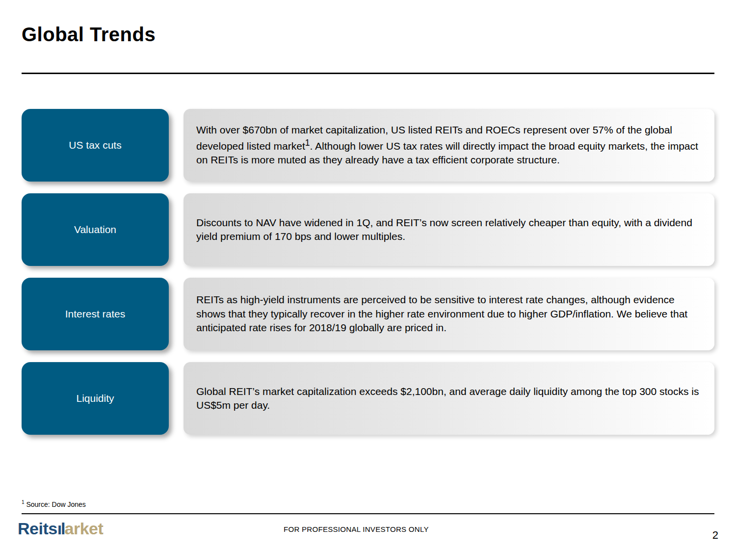Global Trends
US tax cuts
With over $670bn of market capitalization, US listed REITs and ROECs represent over 57% of the global developed listed market1. Although lower US tax rates will directly impact the broad equity markets, the impact on REITs is more muted as they already have a tax efficient corporate structure.
Valuation
Discounts to NAV have widened in 1Q, and REIT’s now screen relatively cheaper than equity, with a dividend yield premium of 170 bps and lower multiples.
Interest rates
REITs as high-yield instruments are perceived to be sensitive to interest rate changes, although evidence shows that they typically recover in the higher rate environment due to higher GDP/inflation. We believe that anticipated rate rises for 2018/19 globally are priced in.
Liquidity
Global REIT’s market capitalization exceeds $2,100bn, and average daily liquidity among the top 300 stocks is US$5m per day.
1 Source: Dow Jones
Reits ıl arket
FOR PROFESSIONAL INVESTORS ONLY
2